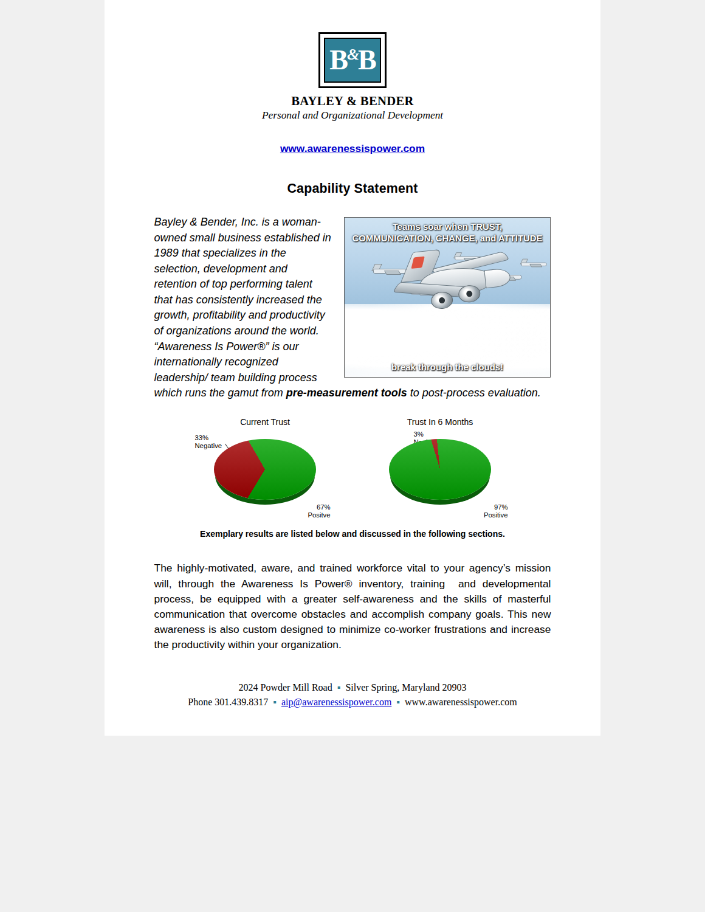B&B
BAYLEY & BENDER
Personal and Organizational Development
www.awarenessispower.com
Capability Statement
Teams soar when TRUST,
COMMUNICATION, CHANGE, and ATTITUDE
break through the clouds!
Bayley & Bender, Inc. is a woman-owned small business established in 1989 that specializes in the selection, development and retention of top performing talent that has consistently increased the growth, profitability and productivity of organizations around the world. “Awareness Is Power®” is our internationally recognized leadership/ team building process which runs the gamut from pre-measurement tools to post-process evaluation.
Current Trust
33%
Negative
67%
Positve
Trust In 6 Months
3%
Negative
97%
Positive
Exemplary results are listed below and discussed in the following sections.
The highly-motivated, aware, and trained workforce vital to your agency’s mission will, through the Awareness Is Power® inventory, training and developmental process, be equipped with a greater self-awareness and the skills of masterful communication that overcome obstacles and accomplish company goals. This new awareness is also custom designed to minimize co-worker frustrations and increase the productivity within your organization.
2024 Powder Mill Road ▪ Silver Spring, Maryland 20903
Phone 301.439.8317 ▪ aip@awarenessispower.com ▪ www.awarenessispower.com